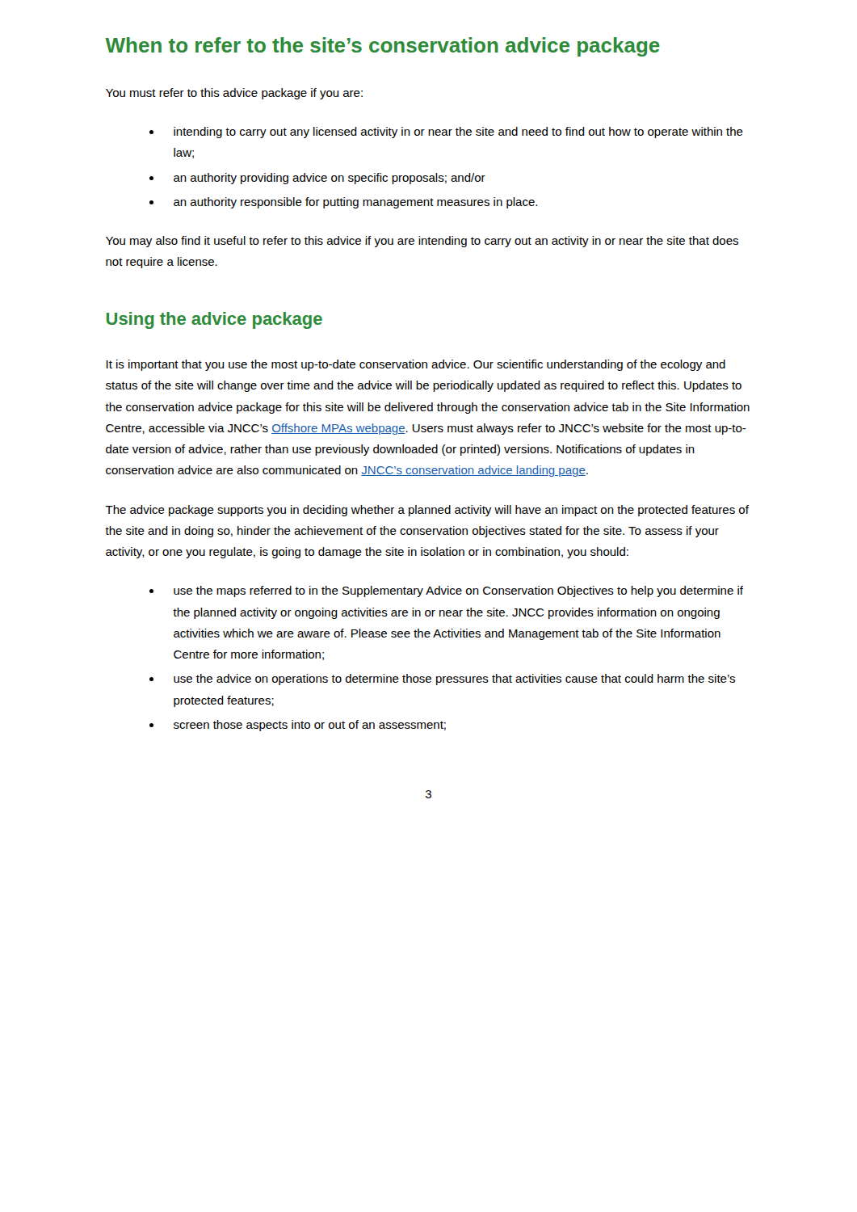When to refer to the site’s conservation advice package
You must refer to this advice package if you are:
intending to carry out any licensed activity in or near the site and need to find out how to operate within the law;
an authority providing advice on specific proposals; and/or
an authority responsible for putting management measures in place.
You may also find it useful to refer to this advice if you are intending to carry out an activity in or near the site that does not require a license.
Using the advice package
It is important that you use the most up-to-date conservation advice. Our scientific understanding of the ecology and status of the site will change over time and the advice will be periodically updated as required to reflect this. Updates to the conservation advice package for this site will be delivered through the conservation advice tab in the Site Information Centre, accessible via JNCC’s Offshore MPAs webpage. Users must always refer to JNCC’s website for the most up-to-date version of advice, rather than use previously downloaded (or printed) versions. Notifications of updates in conservation advice are also communicated on JNCC’s conservation advice landing page.
The advice package supports you in deciding whether a planned activity will have an impact on the protected features of the site and in doing so, hinder the achievement of the conservation objectives stated for the site. To assess if your activity, or one you regulate, is going to damage the site in isolation or in combination, you should:
use the maps referred to in the Supplementary Advice on Conservation Objectives to help you determine if the planned activity or ongoing activities are in or near the site. JNCC provides information on ongoing activities which we are aware of. Please see the Activities and Management tab of the Site Information Centre for more information;
use the advice on operations to determine those pressures that activities cause that could harm the site’s protected features;
screen those aspects into or out of an assessment;
3